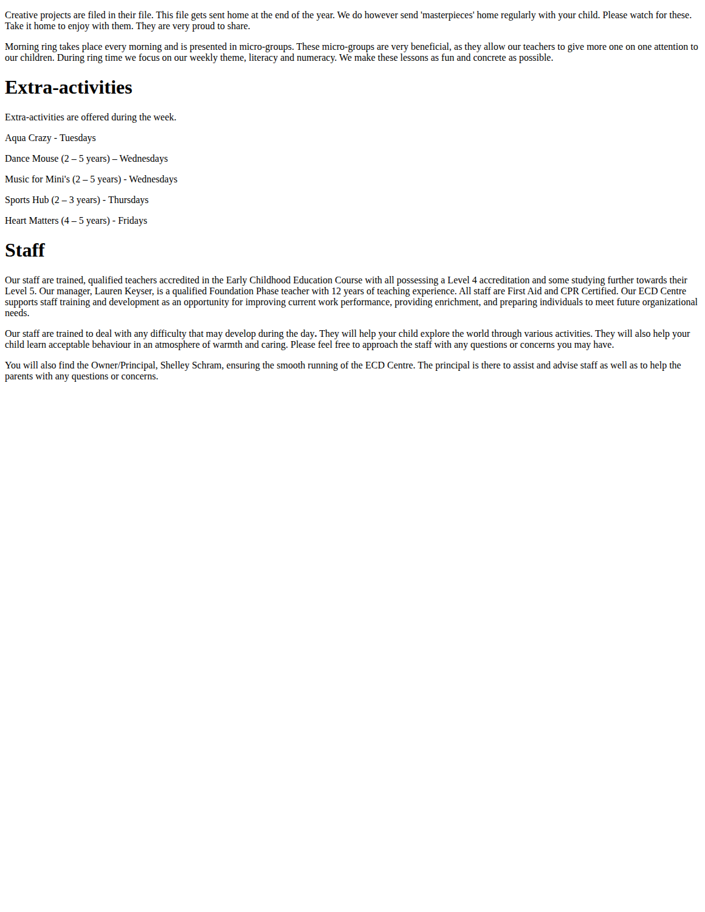Creative projects are filed in their file. This file gets sent home at the end of the year. We do however send 'masterpieces' home regularly with your child. Please watch for these. Take it home to enjoy with them. They are very proud to share.
Morning ring takes place every morning and is presented in micro-groups. These micro-groups are very beneficial, as they allow our teachers to give more one on one attention to our children. During ring time we focus on our weekly theme, literacy and numeracy. We make these lessons as fun and concrete as possible.
Extra-activities
Extra-activities are offered during the week.
Aqua Crazy - Tuesdays
Dance Mouse (2 – 5 years) – Wednesdays
Music for Mini's (2 – 5 years) - Wednesdays
Sports Hub (2 – 3 years) - Thursdays
Heart Matters (4 – 5 years) - Fridays
Staff
Our staff are trained, qualified teachers accredited in the Early Childhood Education Course with all possessing a Level 4 accreditation and some studying further towards their Level 5. Our manager, Lauren Keyser, is a qualified Foundation Phase teacher with 12 years of teaching experience. All staff are First Aid and CPR Certified. Our ECD Centre supports staff training and development as an opportunity for improving current work performance, providing enrichment, and preparing individuals to meet future organizational needs.
Our staff are trained to deal with any difficulty that may develop during the day. They will help your child explore the world through various activities. They will also help your child learn acceptable behaviour in an atmosphere of warmth and caring. Please feel free to approach the staff with any questions or concerns you may have.
You will also find the Owner/Principal, Shelley Schram, ensuring the smooth running of the ECD Centre. The principal is there to assist and advise staff as well as to help the parents with any questions or concerns.